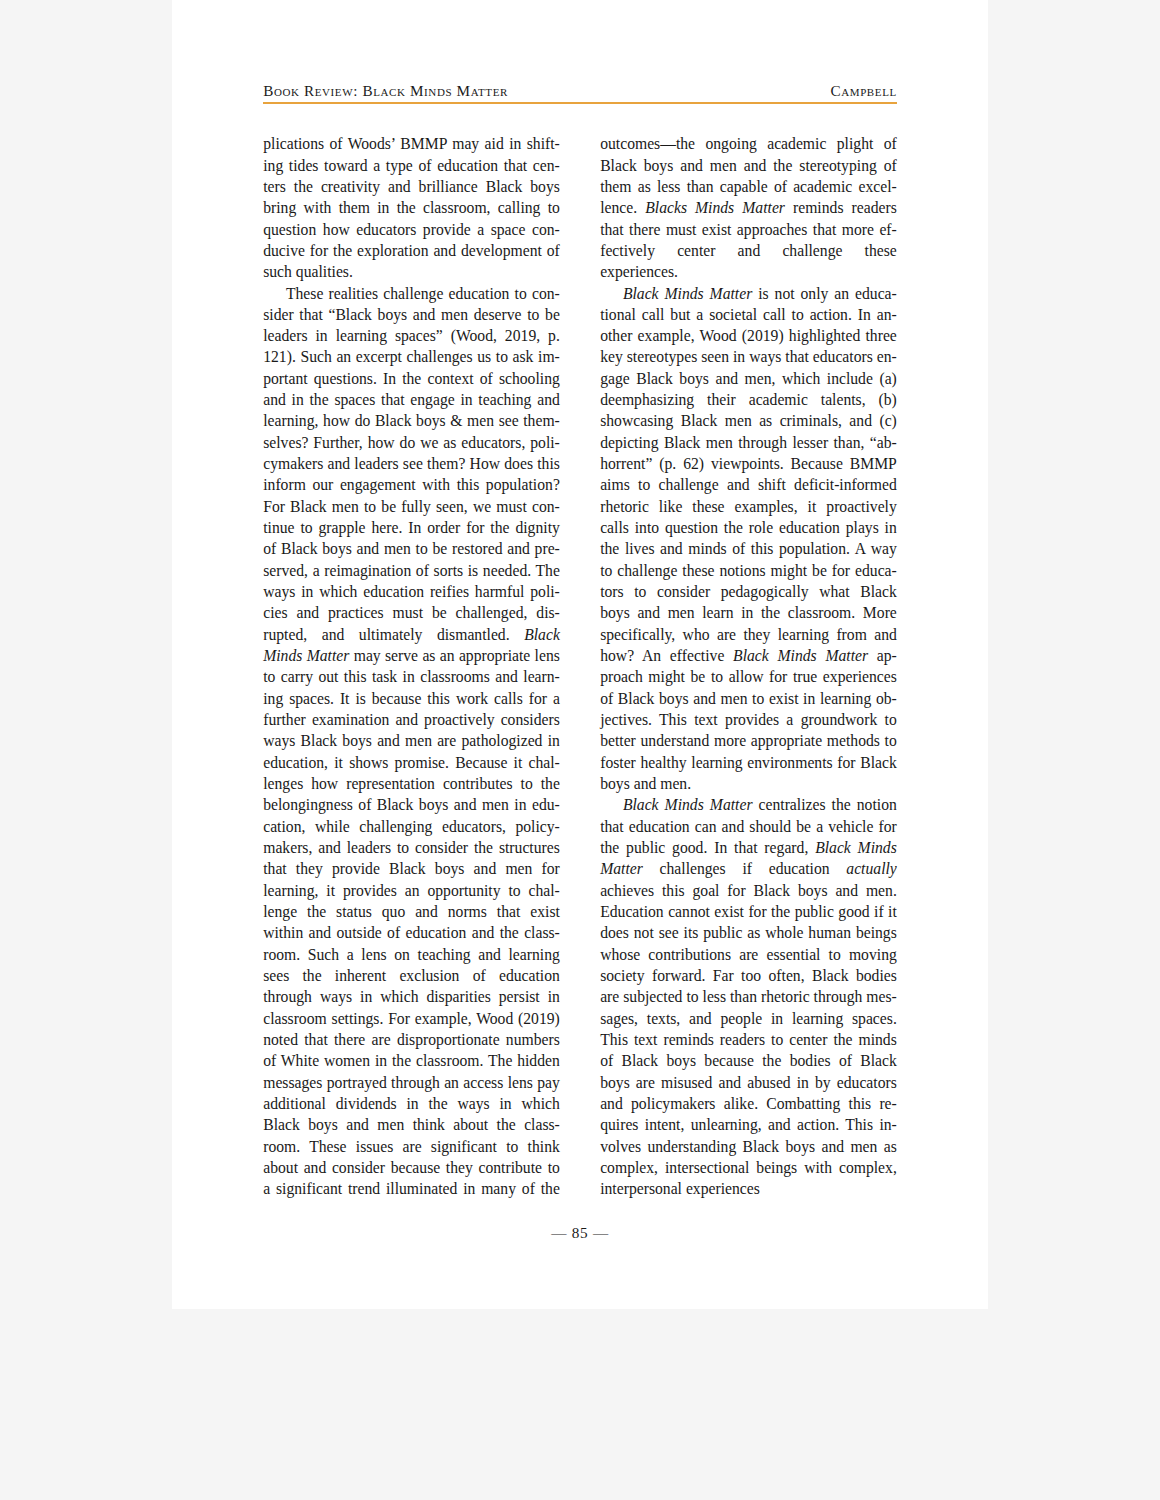Book Review: Black Minds Matter Campbell
plications of Woods’ BMMP may aid in shifting tides toward a type of education that centers the creativity and brilliance Black boys bring with them in the classroom, calling to question how educators provide a space conducive for the exploration and development of such qualities.
These realities challenge education to consider that “Black boys and men deserve to be leaders in learning spaces” (Wood, 2019, p. 121). Such an excerpt challenges us to ask important questions. In the context of schooling and in the spaces that engage in teaching and learning, how do Black boys & men see themselves? Further, how do we as educators, policymakers and leaders see them? How does this inform our engagement with this population? For Black men to be fully seen, we must continue to grapple here. In order for the dignity of Black boys and men to be restored and preserved, a reimagination of sorts is needed. The ways in which education reifies harmful policies and practices must be challenged, disrupted, and ultimately dismantled. Black Minds Matter may serve as an appropriate lens to carry out this task in classrooms and learning spaces. It is because this work calls for a further examination and proactively considers ways Black boys and men are pathologized in education, it shows promise. Because it challenges how representation contributes to the belongingness of Black boys and men in education, while challenging educators, policymakers, and leaders to consider the structures that they provide Black boys and men for learning, it provides an opportunity to challenge the status quo and norms that exist within and outside of education and the classroom. Such a lens on teaching and learning sees the inherent exclusion of education through ways in which disparities persist in classroom settings. For example, Wood (2019) noted that there are disproportionate numbers of White women in the classroom. The hidden messages portrayed through an access lens pay additional dividends in the ways in which Black boys and men think about the classroom. These issues are significant to think about and consider because they contribute to a significant trend illuminated in many of the outcomes—the ongoing academic plight of Black boys and men and the stereotyping of them as less than capable of academic excellence. Blacks Minds Matter reminds readers that there must exist approaches that more effectively center and challenge these experiences.
Black Minds Matter is not only an educational call but a societal call to action. In another example, Wood (2019) highlighted three key stereotypes seen in ways that educators engage Black boys and men, which include (a) deemphasizing their academic talents, (b) showcasing Black men as criminals, and (c) depicting Black men through lesser than, “abhorrent” (p. 62) viewpoints. Because BMMP aims to challenge and shift deficit-informed rhetoric like these examples, it proactively calls into question the role education plays in the lives and minds of this population. A way to challenge these notions might be for educators to consider pedagogically what Black boys and men learn in the classroom. More specifically, who are they learning from and how? An effective Black Minds Matter approach might be to allow for true experiences of Black boys and men to exist in learning objectives. This text provides a groundwork to better understand more appropriate methods to foster healthy learning environments for Black boys and men.
Black Minds Matter centralizes the notion that education can and should be a vehicle for the public good. In that regard, Black Minds Matter challenges if education actually achieves this goal for Black boys and men. Education cannot exist for the public good if it does not see its public as whole human beings whose contributions are essential to moving society forward. Far too often, Black bodies are subjected to less than rhetoric through messages, texts, and people in learning spaces. This text reminds readers to center the minds of Black boys because the bodies of Black boys are misused and abused in by educators and policymakers alike. Combatting this requires intent, unlearning, and action. This involves understanding Black boys and men as complex, intersectional beings with complex, interpersonal experiences
— 85 —